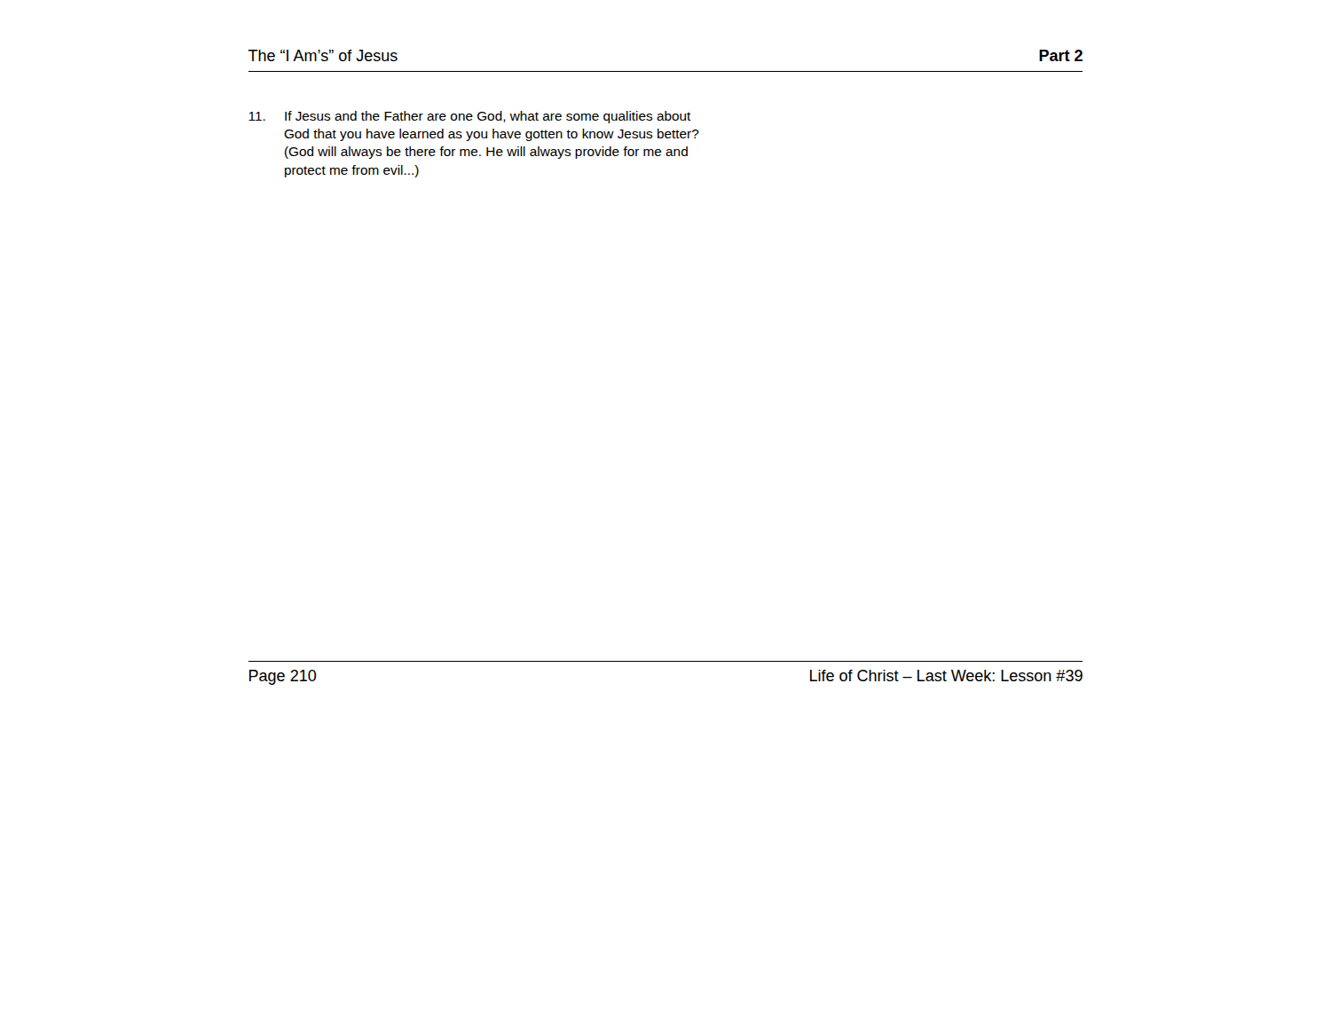The “I Am’s” of Jesus Part 2
11. If Jesus and the Father are one God, what are some qualities about God that you have learned as you have gotten to know Jesus better? (God will always be there for me. He will always provide for me and protect me from evil...)
Page 210 Life of Christ – Last Week: Lesson #39